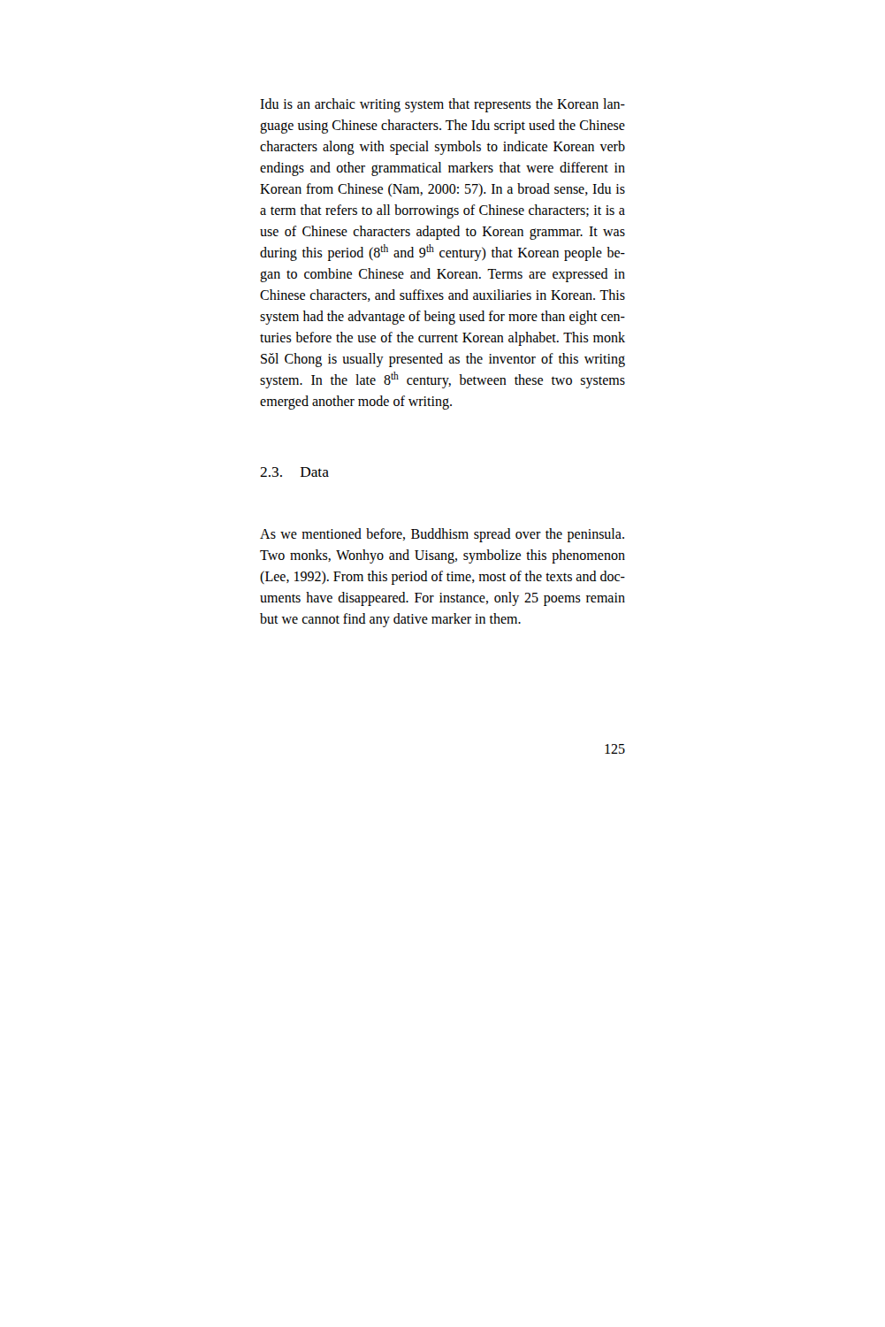Idu is an archaic writing system that represents the Korean language using Chinese characters. The Idu script used the Chinese characters along with special symbols to indicate Korean verb endings and other grammatical markers that were different in Korean from Chinese (Nam, 2000: 57). In a broad sense, Idu is a term that refers to all borrowings of Chinese characters; it is a use of Chinese characters adapted to Korean grammar. It was during this period (8th and 9th century) that Korean people began to combine Chinese and Korean. Terms are expressed in Chinese characters, and suffixes and auxiliaries in Korean. This system had the advantage of being used for more than eight centuries before the use of the current Korean alphabet. This monk Sŏl Chong is usually presented as the inventor of this writing system. In the late 8th century, between these two systems emerged another mode of writing.
2.3. Data
As we mentioned before, Buddhism spread over the peninsula. Two monks, Wonhyo and Uisang, symbolize this phenomenon (Lee, 1992). From this period of time, most of the texts and documents have disappeared. For instance, only 25 poems remain but we cannot find any dative marker in them.
125